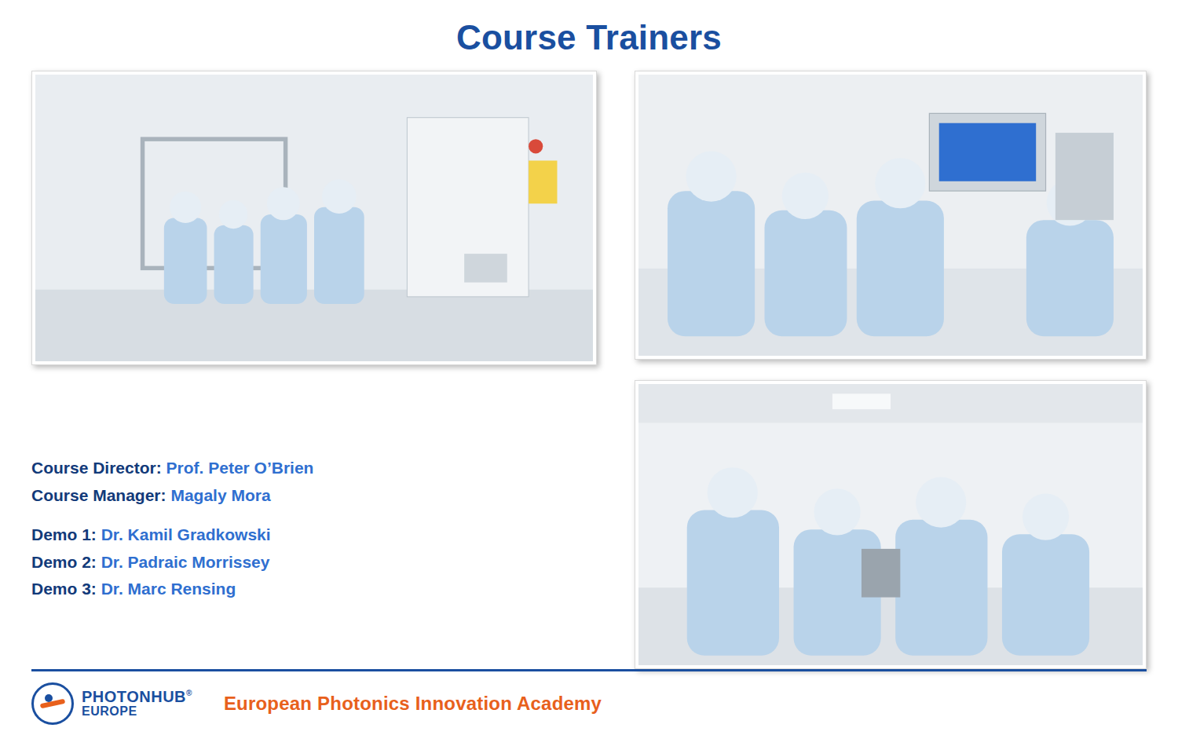Course Trainers
Course Director: Prof. Peter O’Brien
Course Manager: Magaly Mora
Demo 1: Dr. Kamil Gradkowski
Demo 2: Dr. Padraic Morrissey
Demo 3: Dr. Marc Rensing
PHOTONHUB® EUROPE
European Photonics Innovation Academy